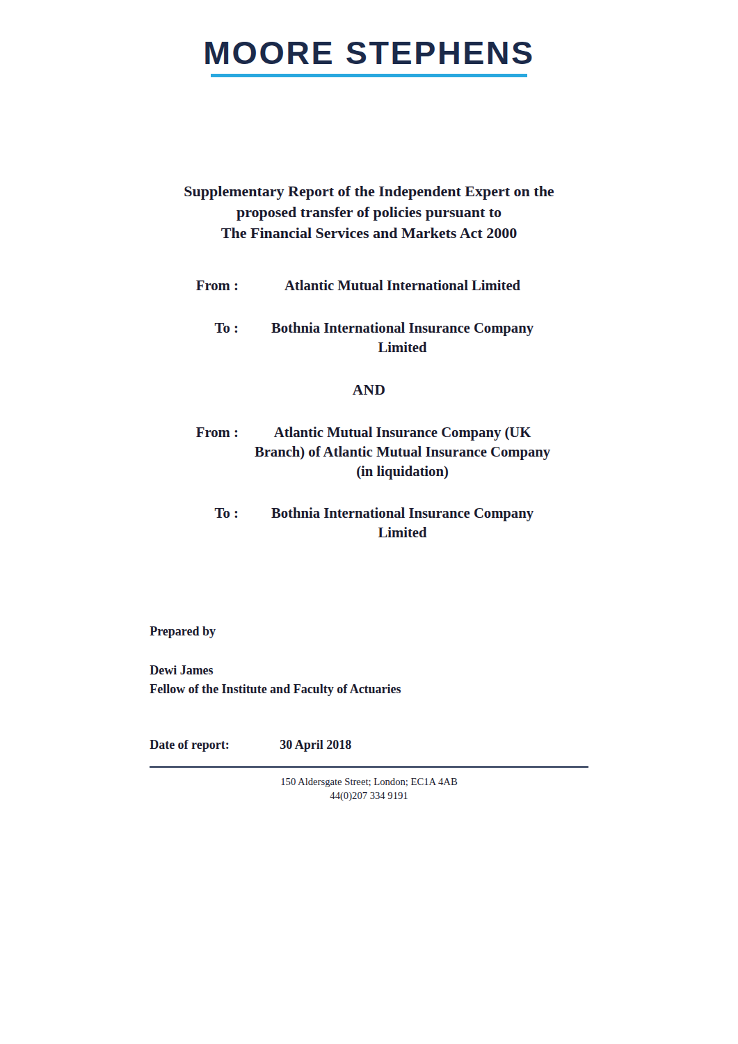MOORE STEPHENS
Supplementary Report of the Independent Expert on the
proposed transfer of policies pursuant to
The Financial Services and Markets Act 2000
From :
Atlantic Mutual International Limited
To :
Bothnia International Insurance Company Limited
AND
From :
Atlantic Mutual Insurance Company (UK Branch) of Atlantic Mutual Insurance Company (in liquidation)
To :
Bothnia International Insurance Company Limited
Prepared by
Dewi James
Fellow of the Institute and Faculty of Actuaries
Date of report: 30 April 2018
150 Aldersgate Street; London; EC1A 4AB
44(0)207 334 9191